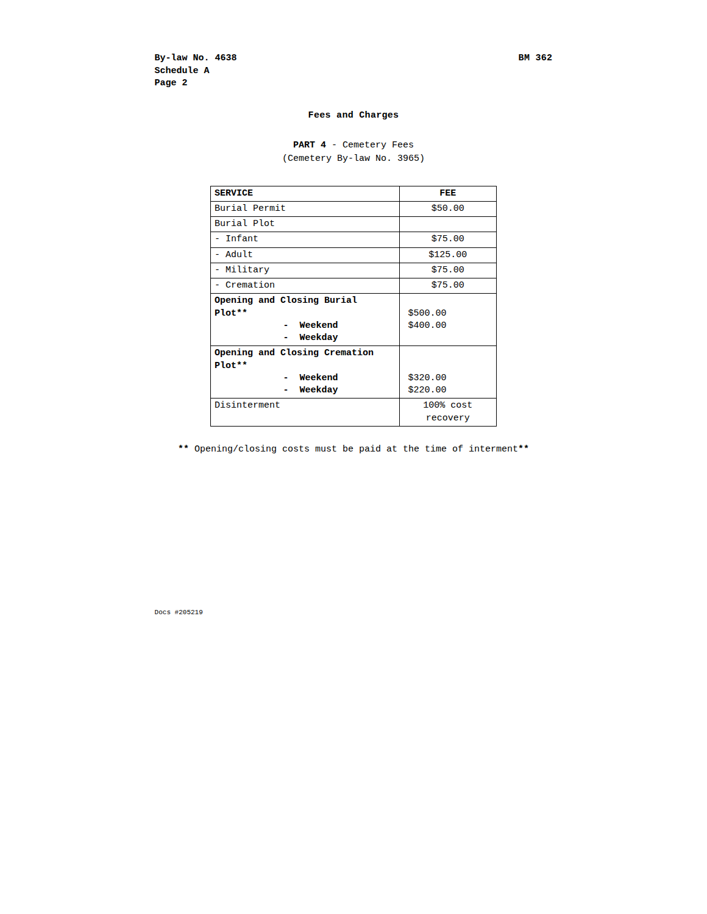By-law No. 4638 Schedule A Page 2
BM 362
Fees and Charges
PART 4 - Cemetery Fees
(Cemetery By-law No. 3965)
| SERVICE | FEE |
| --- | --- |
| Burial Permit | $50.00 |
| Burial Plot | |
| - Infant | $75.00 |
| - Adult | $125.00 |
| - Military | $75.00 |
| - Cremation | $75.00 |
| Opening and Closing Burial Plot** - Weekend - Weekday | $500.00 $400.00 |
| Opening and Closing Cremation Plot** - Weekend - Weekday | $320.00 $220.00 |
| Disinterment | 100% cost recovery |
** Opening/closing costs must be paid at the time of interment**
Docs #205219